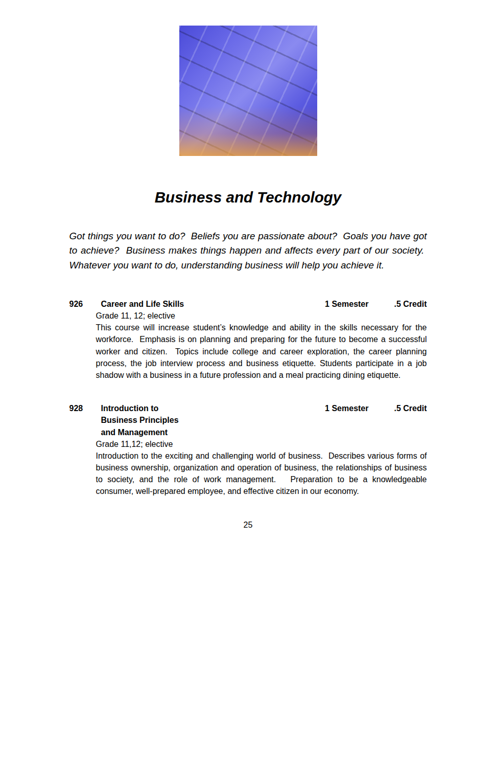Business and Technology
Got things you want to do? Beliefs you are passionate about? Goals you have got to achieve? Business makes things happen and affects every part of our society. Whatever you want to do, understanding business will help you achieve it.
926 Career and Life Skills 1 Semester .5 Credit
Grade 11, 12; elective
This course will increase student’s knowledge and ability in the skills necessary for the workforce. Emphasis is on planning and preparing for the future to become a successful worker and citizen. Topics include college and career exploration, the career planning process, the job interview process and business etiquette. Students participate in a job shadow with a business in a future profession and a meal practicing dining etiquette.
928 Introduction to
Business Principles
and Management 1 Semester .5 Credit
Grade 11,12; elective
Introduction to the exciting and challenging world of business. Describes various forms of business ownership, organization and operation of business, the relationships of business to society, and the role of work management. Preparation to be a knowledgeable consumer, well-prepared employee, and effective citizen in our economy.
25